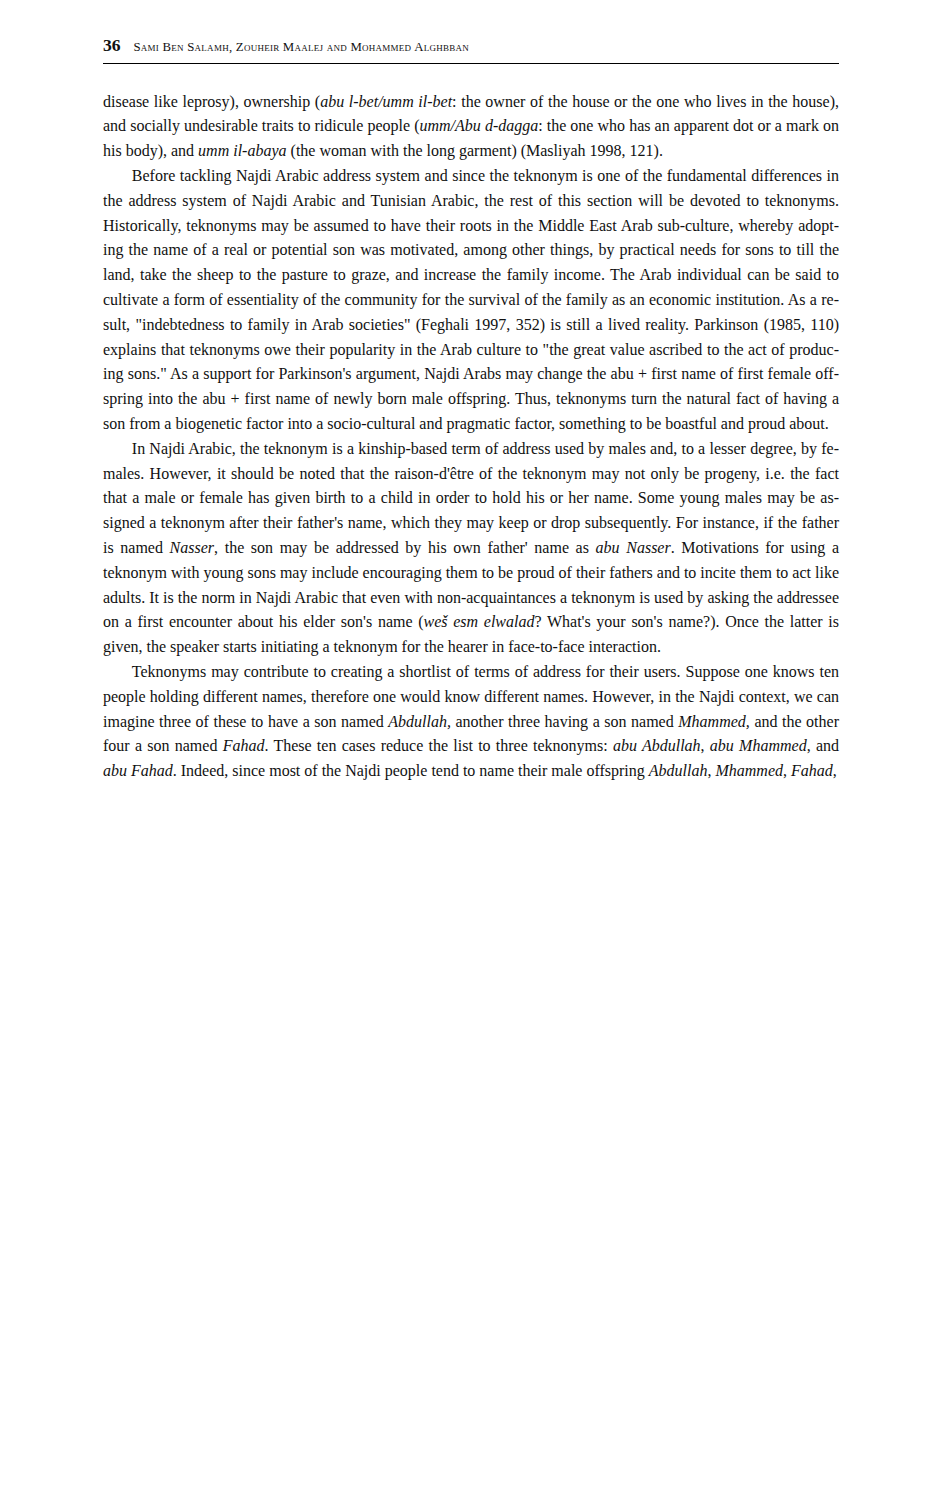36 Sami Ben Salamh, Zouheir Maalej and Mohammed Alghbban
disease like leprosy), ownership (abu l-bet/umm il-bet: the owner of the house or the one who lives in the house), and socially undesirable traits to ridicule people (umm/Abu d-dagga: the one who has an apparent dot or a mark on his body), and umm il-abaya (the woman with the long garment) (Masliyah 1998, 121).
Before tackling Najdi Arabic address system and since the teknonym is one of the fundamental differences in the address system of Najdi Arabic and Tunisian Arabic, the rest of this section will be devoted to teknonyms. Historically, teknonyms may be assumed to have their roots in the Middle East Arab sub-culture, whereby adopting the name of a real or potential son was motivated, among other things, by practical needs for sons to till the land, take the sheep to the pasture to graze, and increase the family income. The Arab individual can be said to cultivate a form of essentiality of the community for the survival of the family as an economic institution. As a result, "indebtedness to family in Arab societies" (Feghali 1997, 352) is still a lived reality. Parkinson (1985, 110) explains that teknonyms owe their popularity in the Arab culture to "the great value ascribed to the act of producing sons." As a support for Parkinson's argument, Najdi Arabs may change the abu + first name of first female offspring into the abu + first name of newly born male offspring. Thus, teknonyms turn the natural fact of having a son from a biogenetic factor into a socio-cultural and pragmatic factor, something to be boastful and proud about.
In Najdi Arabic, the teknonym is a kinship-based term of address used by males and, to a lesser degree, by females. However, it should be noted that the raison-d'être of the teknonym may not only be progeny, i.e. the fact that a male or female has given birth to a child in order to hold his or her name. Some young males may be assigned a teknonym after their father's name, which they may keep or drop subsequently. For instance, if the father is named Nasser, the son may be addressed by his own father' name as abu Nasser. Motivations for using a teknonym with young sons may include encouraging them to be proud of their fathers and to incite them to act like adults. It is the norm in Najdi Arabic that even with non-acquaintances a teknonym is used by asking the addressee on a first encounter about his elder son's name (weš esm elwalad? What's your son's name?). Once the latter is given, the speaker starts initiating a teknonym for the hearer in face-to-face interaction.
Teknonyms may contribute to creating a shortlist of terms of address for their users. Suppose one knows ten people holding different names, therefore one would know different names. However, in the Najdi context, we can imagine three of these to have a son named Abdullah, another three having a son named Mhammed, and the other four a son named Fahad. These ten cases reduce the list to three teknonyms: abu Abdullah, abu Mhammed, and abu Fahad. Indeed, since most of the Najdi people tend to name their male offspring Abdullah, Mhammed, Fahad,